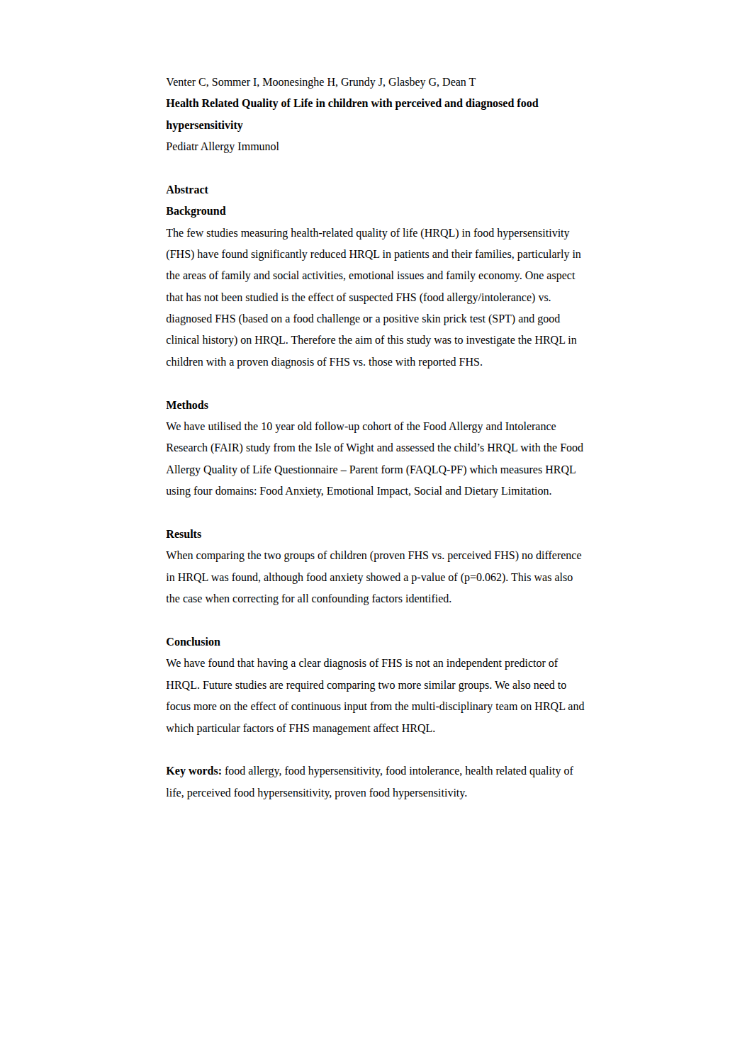Venter C, Sommer I, Moonesinghe H, Grundy J, Glasbey G, Dean T
Health Related Quality of Life in children with perceived and diagnosed food hypersensitivity
Pediatr Allergy Immunol
Abstract
Background
The few studies measuring health-related quality of life (HRQL) in food hypersensitivity (FHS) have found significantly reduced HRQL in patients and their families, particularly in the areas of family and social activities, emotional issues and family economy. One aspect that has not been studied is the effect of suspected FHS (food allergy/intolerance) vs. diagnosed FHS (based on a food challenge or a positive skin prick test (SPT) and good clinical history) on HRQL. Therefore the aim of this study was to investigate the HRQL in children with a proven diagnosis of FHS vs. those with reported FHS.
Methods
We have utilised the 10 year old follow-up cohort of the Food Allergy and Intolerance Research (FAIR) study from the Isle of Wight and assessed the child’s HRQL with the Food Allergy Quality of Life Questionnaire – Parent form (FAQLQ-PF) which measures HRQL using four domains: Food Anxiety, Emotional Impact, Social and Dietary Limitation.
Results
When comparing the two groups of children (proven FHS vs. perceived FHS) no difference in HRQL was found, although food anxiety showed a p-value of (p=0.062). This was also the case when correcting for all confounding factors identified.
Conclusion
We have found that having a clear diagnosis of FHS is not an independent predictor of HRQL. Future studies are required comparing two more similar groups. We also need to focus more on the effect of continuous input from the multi-disciplinary team on HRQL and which particular factors of FHS management affect HRQL.
Key words: food allergy, food hypersensitivity, food intolerance, health related quality of life, perceived food hypersensitivity, proven food hypersensitivity.